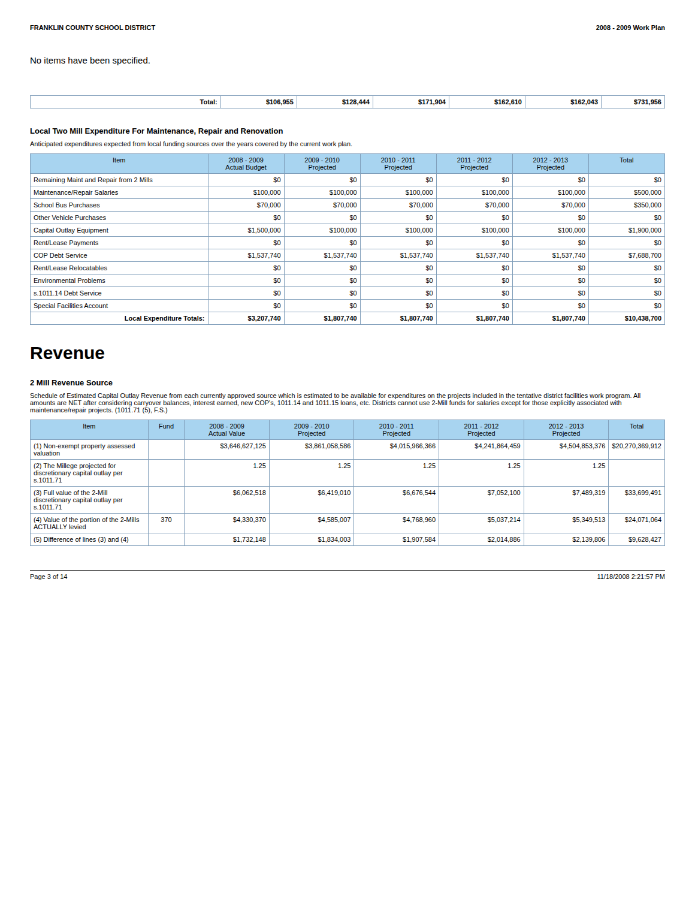FRANKLIN COUNTY SCHOOL DISTRICT
2008 - 2009 Work Plan
No items have been specified.
| Total: | $106,955 | $128,444 | $171,904 | $162,610 | $162,043 | $731,956 |
Local Two Mill Expenditure For Maintenance, Repair and Renovation
Anticipated expenditures expected from local funding sources over the years covered by the current work plan.
| Item | 2008 - 2009 Actual Budget | 2009 - 2010 Projected | 2010 - 2011 Projected | 2011 - 2012 Projected | 2012 - 2013 Projected | Total |
| --- | --- | --- | --- | --- | --- | --- |
| Remaining Maint and Repair from 2 Mills | $0 | $0 | $0 | $0 | $0 | $0 |
| Maintenance/Repair Salaries | $100,000 | $100,000 | $100,000 | $100,000 | $100,000 | $500,000 |
| School Bus Purchases | $70,000 | $70,000 | $70,000 | $70,000 | $70,000 | $350,000 |
| Other Vehicle Purchases | $0 | $0 | $0 | $0 | $0 | $0 |
| Capital Outlay Equipment | $1,500,000 | $100,000 | $100,000 | $100,000 | $100,000 | $1,900,000 |
| Rent/Lease Payments | $0 | $0 | $0 | $0 | $0 | $0 |
| COP Debt Service | $1,537,740 | $1,537,740 | $1,537,740 | $1,537,740 | $1,537,740 | $7,688,700 |
| Rent/Lease Relocatables | $0 | $0 | $0 | $0 | $0 | $0 |
| Environmental Problems | $0 | $0 | $0 | $0 | $0 | $0 |
| s.1011.14 Debt Service | $0 | $0 | $0 | $0 | $0 | $0 |
| Special Facilities Account | $0 | $0 | $0 | $0 | $0 | $0 |
| Local Expenditure Totals: | $3,207,740 | $1,807,740 | $1,807,740 | $1,807,740 | $1,807,740 | $10,438,700 |
Revenue
2 Mill Revenue Source
Schedule of Estimated Capital Outlay Revenue from each currently approved source which is estimated to be available for expenditures on the projects included in the tentative district facilities work program. All amounts are NET after considering carryover balances, interest earned, new COP's, 1011.14 and 1011.15 loans, etc. Districts cannot use 2-Mill funds for salaries except for those explicitly associated with maintenance/repair projects. (1011.71 (5), F.S.)
| Item | Fund | 2008 - 2009 Actual Value | 2009 - 2010 Projected | 2010 - 2011 Projected | 2011 - 2012 Projected | 2012 - 2013 Projected | Total |
| --- | --- | --- | --- | --- | --- | --- | --- |
| (1) Non-exempt property assessed valuation | | $3,646,627,125 | $3,861,058,586 | $4,015,966,366 | $4,241,864,459 | $4,504,853,376 | $20,270,369,912 |
| (2) The Millege projected for discretionary capital outlay per s.1011.71 | | 1.25 | 1.25 | 1.25 | 1.25 | 1.25 | |
| (3) Full value of the 2-Mill discretionary capital outlay per s.1011.71 | | $6,062,518 | $6,419,010 | $6,676,544 | $7,052,100 | $7,489,319 | $33,699,491 |
| (4) Value of the portion of the 2-Mills ACTUALLY levied | 370 | $4,330,370 | $4,585,007 | $4,768,960 | $5,037,214 | $5,349,513 | $24,071,064 |
| (5) Difference of lines (3) and (4) | | $1,732,148 | $1,834,003 | $1,907,584 | $2,014,886 | $2,139,806 | $9,628,427 |
Page 3 of 14
11/18/2008 2:21:57 PM